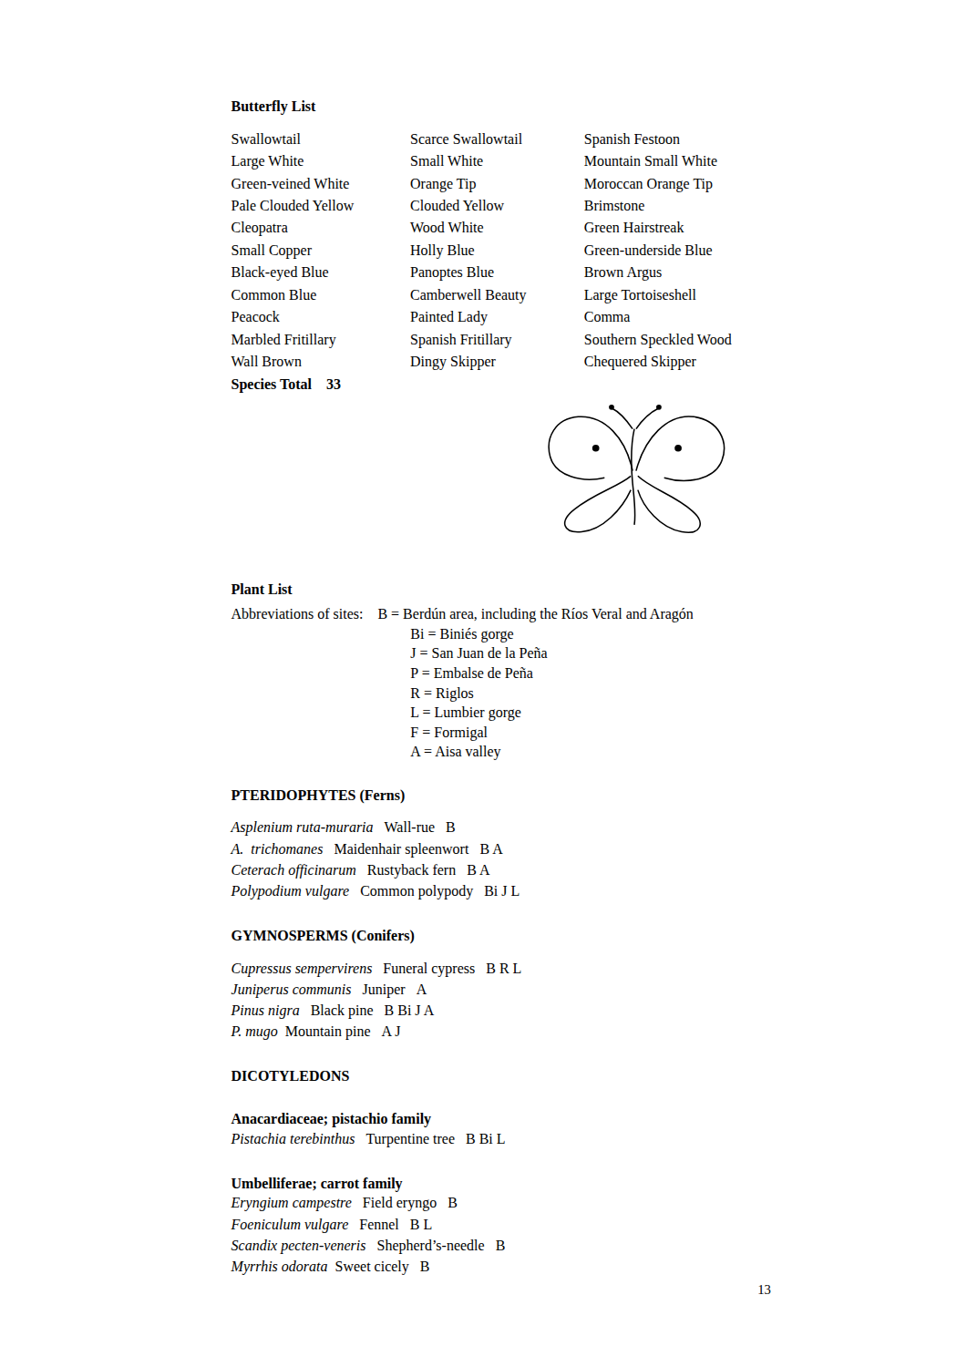Butterfly List
| Swallowtail | Scarce Swallowtail | Spanish Festoon |
| Large White | Small White | Mountain Small White |
| Green-veined White | Orange Tip | Moroccan Orange Tip |
| Pale Clouded Yellow | Clouded Yellow | Brimstone |
| Cleopatra | Wood White | Green Hairstreak |
| Small Copper | Holly Blue | Green-underside Blue |
| Black-eyed Blue | Panoptes Blue | Brown Argus |
| Common Blue | Camberwell Beauty | Large Tortoiseshell |
| Peacock | Painted Lady | Comma |
| Marbled Fritillary | Spanish Fritillary | Southern Speckled Wood |
| Wall Brown | Dingy Skipper | Chequered Skipper |
| Species Total 33 | | |
Plant List
Abbreviations of sites: B = Berdún area, including the Ríos Veral and Aragón
Bi = Biniés gorge
J = San Juan de la Peña
P = Embalse de Peña
R = Riglos
L = Lumbier gorge
F = Formigal
A = Aisa valley
PTERIDOPHYTES (Ferns)
Asplenium ruta-muraria Wall-rue B
A. trichomanes Maidenhair spleenwort B A
Ceterach officinarum Rustyback fern B A
Polypodium vulgare Common polypody Bi J L
GYMNOSPERMS (Conifers)
Cupressus sempervirens Funeral cypress B R L
Juniperus communis Juniper A
Pinus nigra Black pine B Bi J A
P. mugo Mountain pine A J
DICOTYLEDONS
Anacardiaceae; pistachio family
Pistachia terebinthus Turpentine tree B Bi L
Umbelliferae; carrot family
Eryngium campestre Field eryngo B
Foeniculum vulgare Fennel B L
Scandix pecten-veneris Shepherd’s-needle B
Myrrhis odorata Sweet cicely B
13